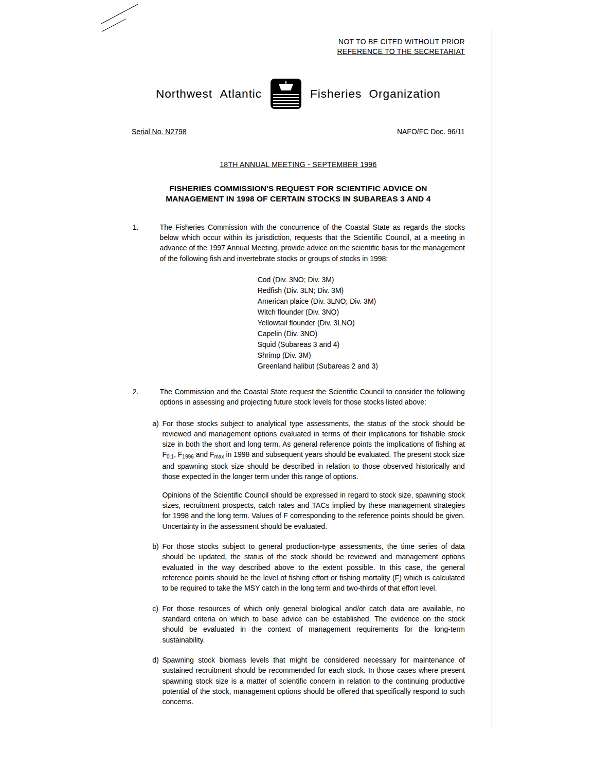NOT TO BE CITED WITHOUT PRIOR
REFERENCE TO THE SECRETARIAT
Northwest Atlantic
Fisheries Organization
Serial No. N2798
NAFO/FC Doc. 96/11
18TH ANNUAL MEETING - SEPTEMBER 1996
FISHERIES COMMISSION'S REQUEST FOR SCIENTIFIC ADVICE ON
MANAGEMENT IN 1998 OF CERTAIN STOCKS IN SUBAREAS 3 AND 4
1.
The Fisheries Commission with the concurrence of the Coastal State as regards the stocks below which occur within its jurisdiction, requests that the Scientific Council, at a meeting in advance of the 1997 Annual Meeting, provide advice on the scientific basis for the management of the following fish and invertebrate stocks or groups of stocks in 1998:
Cod (Div. 3NO; Div. 3M)
Redfish (Div. 3LN; Div. 3M)
American plaice (Div. 3LNO; Div. 3M)
Witch flounder (Div. 3NO)
Yellowtail flounder (Div. 3LNO)
Capelin (Div. 3NO)
Squid (Subareas 3 and 4)
Shrimp (Div. 3M)
Greenland halibut (Subareas 2 and 3)
2.
The Commission and the Coastal State request the Scientific Council to consider the following options in assessing and projecting future stock levels for those stocks listed above:
a)
For those stocks subject to analytical type assessments, the status of the stock should be reviewed and management options evaluated in terms of their implications for fishable stock size in both the short and long term. As general reference points the implications of fishing at F0.1, F1996 and Fmax in 1998 and subsequent years should be evaluated. The present stock size and spawning stock size should be described in relation to those observed historically and those expected in the longer term under this range of options.
Opinions of the Scientific Council should be expressed in regard to stock size, spawning stock sizes, recruitment prospects, catch rates and TACs implied by these management strategies for 1998 and the long term. Values of F corresponding to the reference points should be given. Uncertainty in the assessment should be evaluated.
b)
For those stocks subject to general production-type assessments, the time series of data should be updated, the status of the stock should be reviewed and management options evaluated in the way described above to the extent possible. In this case, the general reference points should be the level of fishing effort or fishing mortality (F) which is calculated to be required to take the MSY catch in the long term and two-thirds of that effort level.
c)
For those resources of which only general biological and/or catch data are available, no standard criteria on which to base advice can be established. The evidence on the stock should be evaluated in the context of management requirements for the long-term sustainability.
d)
Spawning stock biomass levels that might be considered necessary for maintenance of sustained recruitment should be recommended for each stock. In those cases where present spawning stock size is a matter of scientific concern in relation to the continuing productive potential of the stock, management options should be offered that specifically respond to such concerns.